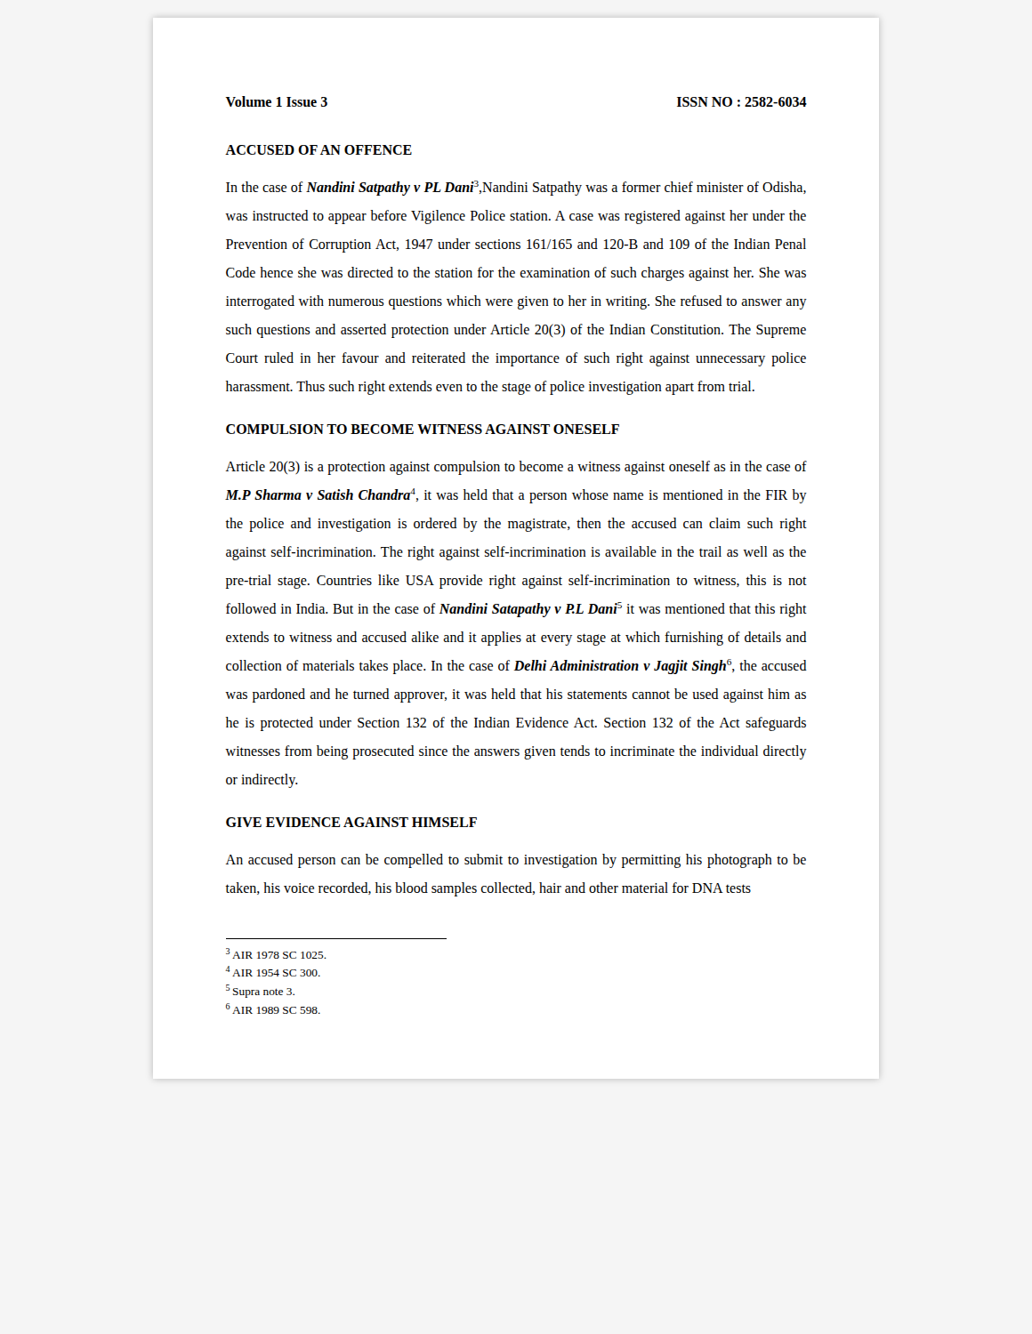Volume 1 Issue 3 ISSN NO : 2582-6034
Accused of an Offence
In the case of Nandini Satpathy v PL Dani3,Nandini Satpathy was a former chief minister of Odisha, was instructed to appear before Vigilence Police station. A case was registered against her under the Prevention of Corruption Act, 1947 under sections 161/165 and 120-B and 109 of the Indian Penal Code hence she was directed to the station for the examination of such charges against her. She was interrogated with numerous questions which were given to her in writing. She refused to answer any such questions and asserted protection under Article 20(3) of the Indian Constitution. The Supreme Court ruled in her favour and reiterated the importance of such right against unnecessary police harassment. Thus such right extends even to the stage of police investigation apart from trial.
Compulsion to Become Witness Against Oneself
Article 20(3) is a protection against compulsion to become a witness against oneself as in the case of M.P Sharma v Satish Chandra4, it was held that a person whose name is mentioned in the FIR by the police and investigation is ordered by the magistrate, then the accused can claim such right against self-incrimination. The right against self-incrimination is available in the trail as well as the pre-trial stage. Countries like USA provide right against self-incrimination to witness, this is not followed in India. But in the case of Nandini Satapathy v P.L Dani5 it was mentioned that this right extends to witness and accused alike and it applies at every stage at which furnishing of details and collection of materials takes place. In the case of Delhi Administration v Jagjit Singh6, the accused was pardoned and he turned approver, it was held that his statements cannot be used against him as he is protected under Section 132 of the Indian Evidence Act. Section 132 of the Act safeguards witnesses from being prosecuted since the answers given tends to incriminate the individual directly or indirectly.
Give Evidence Against Himself
An accused person can be compelled to submit to investigation by permitting his photograph to be taken, his voice recorded, his blood samples collected, hair and other material for DNA tests
3 AIR 1978 SC 1025.
4 AIR 1954 SC 300.
5 Supra note 3.
6 AIR 1989 SC 598.